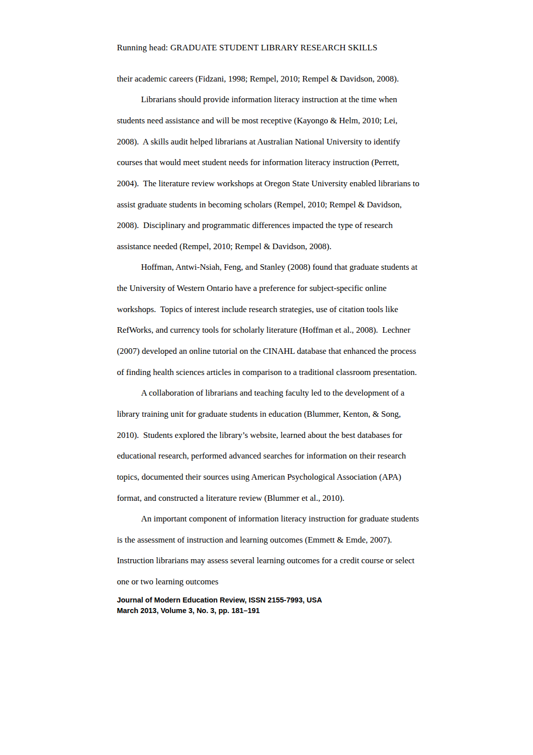Running head: GRADUATE STUDENT LIBRARY RESEARCH SKILLS
their academic careers (Fidzani, 1998; Rempel, 2010; Rempel & Davidson, 2008).
Librarians should provide information literacy instruction at the time when students need assistance and will be most receptive (Kayongo & Helm, 2010; Lei, 2008). A skills audit helped librarians at Australian National University to identify courses that would meet student needs for information literacy instruction (Perrett, 2004). The literature review workshops at Oregon State University enabled librarians to assist graduate students in becoming scholars (Rempel, 2010; Rempel & Davidson, 2008). Disciplinary and programmatic differences impacted the type of research assistance needed (Rempel, 2010; Rempel & Davidson, 2008).
Hoffman, Antwi-Nsiah, Feng, and Stanley (2008) found that graduate students at the University of Western Ontario have a preference for subject-specific online workshops. Topics of interest include research strategies, use of citation tools like RefWorks, and currency tools for scholarly literature (Hoffman et al., 2008). Lechner (2007) developed an online tutorial on the CINAHL database that enhanced the process of finding health sciences articles in comparison to a traditional classroom presentation.
A collaboration of librarians and teaching faculty led to the development of a library training unit for graduate students in education (Blummer, Kenton, & Song, 2010). Students explored the library’s website, learned about the best databases for educational research, performed advanced searches for information on their research topics, documented their sources using American Psychological Association (APA) format, and constructed a literature review (Blummer et al., 2010).
An important component of information literacy instruction for graduate students is the assessment of instruction and learning outcomes (Emmett & Emde, 2007). Instruction librarians may assess several learning outcomes for a credit course or select one or two learning outcomes
Journal of Modern Education Review, ISSN 2155-7993, USA
March 2013, Volume 3, No. 3, pp. 181–191